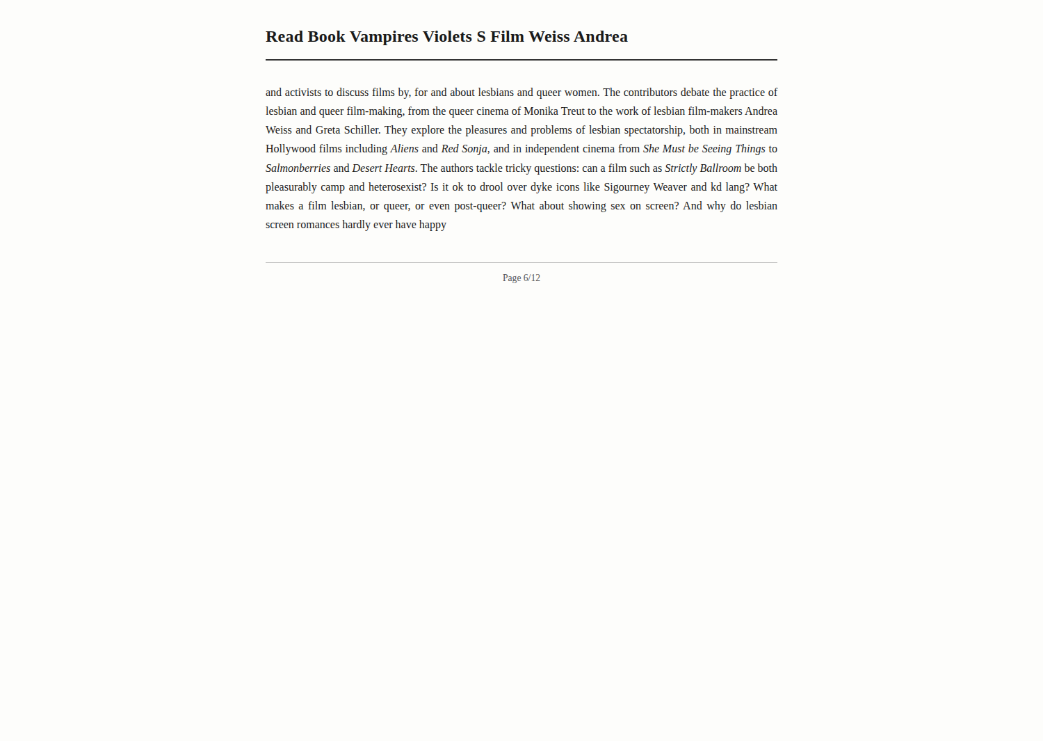Read Book Vampires Violets S Film Weiss Andrea
and activists to discuss films by, for and about lesbians and queer women. The contributors debate the practice of lesbian and queer film-making, from the queer cinema of Monika Treut to the work of lesbian film-makers Andrea Weiss and Greta Schiller. They explore the pleasures and problems of lesbian spectatorship, both in mainstream Hollywood films including Aliens and Red Sonja, and in independent cinema from She Must be Seeing Things to Salmonberries and Desert Hearts. The authors tackle tricky questions: can a film such as Strictly Ballroom be both pleasurably camp and heterosexist? Is it ok to drool over dyke icons like Sigourney Weaver and kd lang? What makes a film lesbian, or queer, or even post-queer? What about showing sex on screen? And why do lesbian screen romances hardly ever have happy
Page 6/12